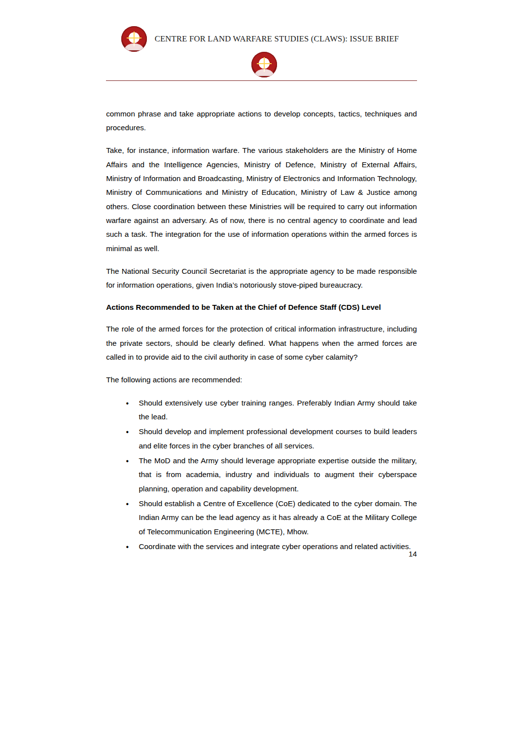CENTRE FOR LAND WARFARE STUDIES (CLAWS): ISSUE BRIEF
common phrase and take appropriate actions to develop concepts, tactics, techniques and procedures.
Take, for instance, information warfare. The various stakeholders are the Ministry of Home Affairs and the Intelligence Agencies, Ministry of Defence, Ministry of External Affairs, Ministry of Information and Broadcasting, Ministry of Electronics and Information Technology, Ministry of Communications and Ministry of Education, Ministry of Law & Justice among others. Close coordination between these Ministries will be required to carry out information warfare against an adversary. As of now, there is no central agency to coordinate and lead such a task. The integration for the use of information operations within the armed forces is minimal as well.
The National Security Council Secretariat is the appropriate agency to be made responsible for information operations, given India’s notoriously stove-piped bureaucracy.
Actions Recommended to be Taken at the Chief of Defence Staff (CDS) Level
The role of the armed forces for the protection of critical information infrastructure, including the private sectors, should be clearly defined. What happens when the armed forces are called in to provide aid to the civil authority in case of some cyber calamity?
The following actions are recommended:
Should extensively use cyber training ranges. Preferably Indian Army should take the lead.
Should develop and implement professional development courses to build leaders and elite forces in the cyber branches of all services.
The MoD and the Army should leverage appropriate expertise outside the military, that is from academia, industry and individuals to augment their cyberspace planning, operation and capability development.
Should establish a Centre of Excellence (CoE) dedicated to the cyber domain. The Indian Army can be the lead agency as it has already a CoE at the Military College of Telecommunication Engineering (MCTE), Mhow.
Coordinate with the services and integrate cyber operations and related activities.
14